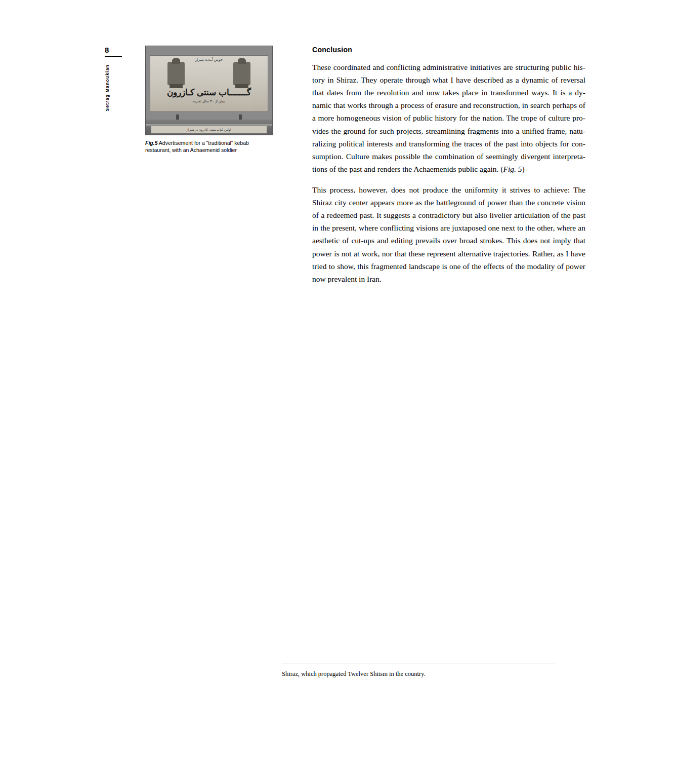8
Setrag Manoukian
خوش آمدید شیراز
گـــــــاب سنتی کـازرون
بیش از ۳۰ سال تجربه
اولین کباب سنتی کازرون در شیراز
Fig.5 Advertisement for a “traditional” kebab restaurant, with an Achaemenid soldier
Conclusion
These coordinated and conflicting administrative initiatives are structuring public history in Shiraz. They operate through what I have described as a dynamic of reversal that dates from the revolution and now takes place in transformed ways. It is a dynamic that works through a process of erasure and reconstruction, in search perhaps of a more homogeneous vision of public history for the nation. The trope of culture provides the ground for such projects, streamlining fragments into a unified frame, naturalizing political interests and transforming the traces of the past into objects for consumption. Culture makes possible the combination of seemingly divergent interpretations of the past and renders the Achaemenids public again. (Fig. 5)
This process, however, does not produce the uniformity it strives to achieve: The Shiraz city center appears more as the battleground of power than the concrete vision of a redeemed past. It suggests a contradictory but also livelier articulation of the past in the present, where conflicting visions are juxtaposed one next to the other, where an aesthetic of cut-ups and editing prevails over broad strokes. This does not imply that power is not at work, nor that these represent alternative trajectories. Rather, as I have tried to show, this fragmented landscape is one of the effects of the modality of power now prevalent in Iran.
Shiraz, which propagated Twelver Shiism in the country.